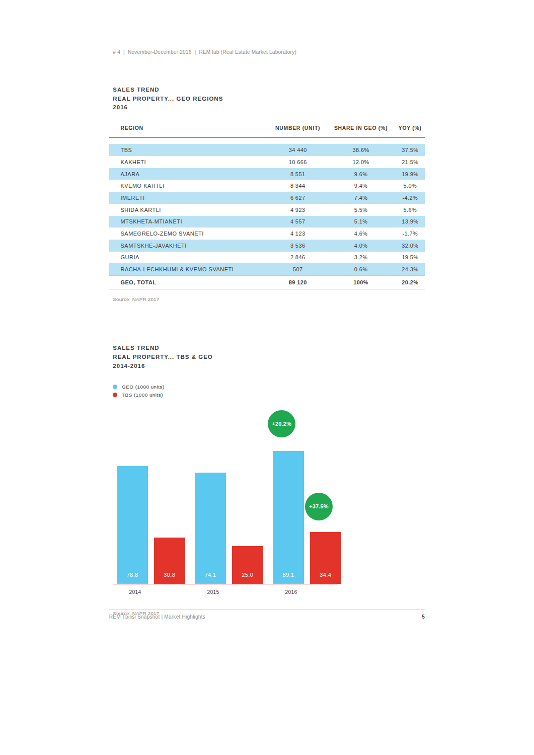# 4 | November-December 2016 | REM lab (Real Estate Market Laboratory)
Sales Trend
Real Property... GEO Regions
2016
| Region | Number (unit) | Share in GEO (%) | YoY (%) |
| --- | --- | --- | --- |
| TBS | 34 440 | 38.6% | 37.5% |
| Kakheti | 10 666 | 12.0% | 21.5% |
| Ajara | 8 551 | 9.6% | 19.9% |
| Kvemo Kartli | 8 344 | 9.4% | 5.0% |
| Imereti | 6 627 | 7.4% | -4.2% |
| Shida Kartli | 4 923 | 5.5% | 5.6% |
| Mtskheta-Mtianeti | 4 557 | 5.1% | 13.9% |
| Samegrelo-Zemo Svaneti | 4 123 | 4.6% | -1.7% |
| Samtskhe-Javakheti | 3 536 | 4.0% | 32.0% |
| Guria | 2 846 | 3.2% | 19.5% |
| Racha-Lechkhumi & Kvemo Svaneti | 507 | 0.6% | 24.3% |
| GEO, Total | 89 120 | 100% | 20.2% |
Source: NAPR 2017
Sales Trend
Real Property... TBS & GEO
2014-2016
GEO (1000 units)
TBS (1000 units)
78.8
30.8
74.1
25.0
89.1
34.4
+20.2%
+37.5%
2014 2015 2016
Source: NAPR 2017
REM Tbilisi Snapshot | Market Highlights
5